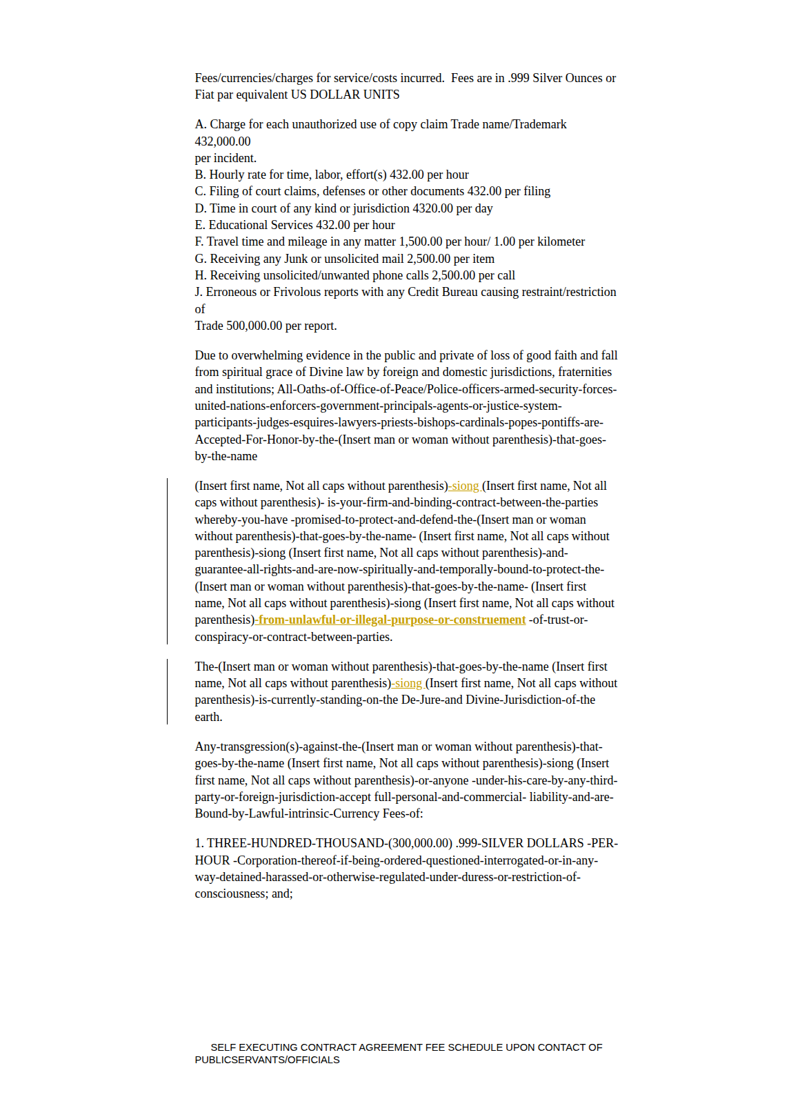Fees/currencies/charges for service/costs incurred. Fees are in .999 Silver Ounces or Fiat par equivalent US DOLLAR UNITS
A. Charge for each unauthorized use of copy claim Trade name/Trademark 432,000.00
per incident.
B. Hourly rate for time, labor, effort(s) 432.00 per hour
C. Filing of court claims, defenses or other documents 432.00 per filing
D. Time in court of any kind or jurisdiction 4320.00 per day
E. Educational Services 432.00 per hour
F. Travel time and mileage in any matter 1,500.00 per hour/ 1.00 per kilometer
G. Receiving any Junk or unsolicited mail 2,500.00 per item
H. Receiving unsolicited/unwanted phone calls 2,500.00 per call
J. Erroneous or Frivolous reports with any Credit Bureau causing restraint/restriction of
Trade 500,000.00 per report.
Due to overwhelming evidence in the public and private of loss of good faith and fall from spiritual grace of Divine law by foreign and domestic jurisdictions, fraternities and institutions; All-Oaths-of-Office-of-Peace/Police-officers-armed-security-forces-united-nations-enforcers-government-principals-agents-or-justice-system-participants-judges-esquires-lawyers-priests-bishops-cardinals-popes-pontiffs-are-Accepted-For-Honor-by-the-(Insert man or woman without parenthesis)-that-goes-by-the-name
(Insert first name, Not all caps without parenthesis)-siong (Insert first name, Not all caps without parenthesis)- is-your-firm-and-binding-contract-between-the-parties whereby-you-have -promised-to-protect-and-defend-the-(Insert man or woman without parenthesis)-that-goes-by-the-name- (Insert first name, Not all caps without parenthesis)-siong (Insert first name, Not all caps without parenthesis)-and-guarantee-all-rights-and-are-now-spiritually-and-temporally-bound-to-protect-the-
(Insert man or woman without parenthesis)-that-goes-by-the-name- (Insert first name, Not all caps without parenthesis)-siong (Insert first name, Not all caps without parenthesis)-from-unlawful-or-illegal-purpose-or-construement -of-trust-or-conspiracy-or-contract-between-parties.
The-(Insert man or woman without parenthesis)-that-goes-by-the-name (Insert first name, Not all caps without parenthesis)-siong (Insert first name, Not all caps without parenthesis)-is-currently-standing-on-the De-Jure-and Divine-Jurisdiction-of-the earth.
Any-transgression(s)-against-the-(Insert man or woman without parenthesis)-that-goes-by-the-name (Insert first name, Not all caps without parenthesis)-siong (Insert first name, Not all caps without parenthesis)-or-anyone -under-his-care-by-any-third-party-or-foreign-jurisdiction-accept full-personal-and-commercial- liability-and-are-Bound-by-Lawful-intrinsic-Currency Fees-of:
1. THREE-HUNDRED-THOUSAND-(300,000.00) .999-SILVER DOLLARS -PER-HOUR -Corporation-thereof-if-being-ordered-questioned-interrogated-or-in-any-way-detained-harassed-or-otherwise-regulated-under-duress-or-restriction-of-consciousness; and;
SELF EXECUTING CONTRACT AGREEMENT FEE SCHEDULE UPON CONTACT OF
PUBLICSERVANTS/OFFICIALS